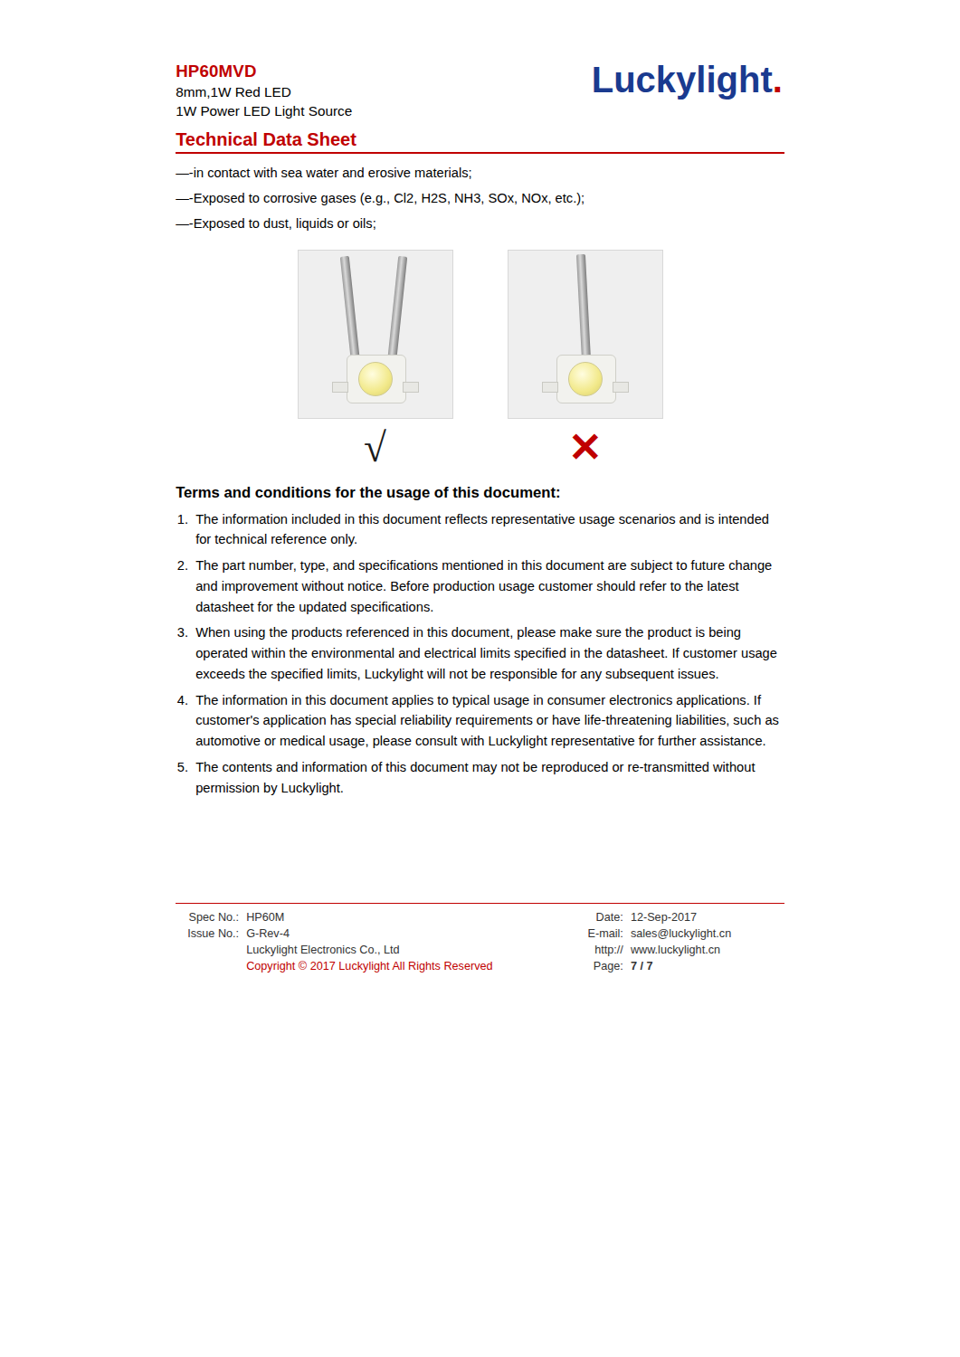HP60MVD
8mm,1W Red LED
1W Power LED Light Source
Luckylight.
Technical Data Sheet
—-in contact with sea water and erosive materials;
—-Exposed to corrosive gases (e.g., Cl2, H2S, NH3, SOx, NOx, etc.);
—-Exposed to dust, liquids or oils;
√
✕
Terms and conditions for the usage of this document:
The information included in this document reflects representative usage scenarios and is intended for technical reference only.
The part number, type, and specifications mentioned in this document are subject to future change and improvement without notice. Before production usage customer should refer to the latest datasheet for the updated specifications.
When using the products referenced in this document, please make sure the product is being operated within the environmental and electrical limits specified in the datasheet. If customer usage exceeds the specified limits, Luckylight will not be responsible for any subsequent issues.
The information in this document applies to typical usage in consumer electronics applications. If customer's application has special reliability requirements or have life-threatening liabilities, such as automotive or medical usage, please consult with Luckylight representative for further assistance.
The contents and information of this document may not be reproduced or re-transmitted without permission by Luckylight.
| Spec No.: | HP60M | Date: | 12-Sep-2017 |
| Issue No.: | G-Rev-4 | E-mail: | sales@luckylight.cn |
| | Luckylight Electronics Co., Ltd | http:// | www.luckylight.cn |
| | Copyright © 2017 Luckylight All Rights Reserved | Page: | 7 / 7 |